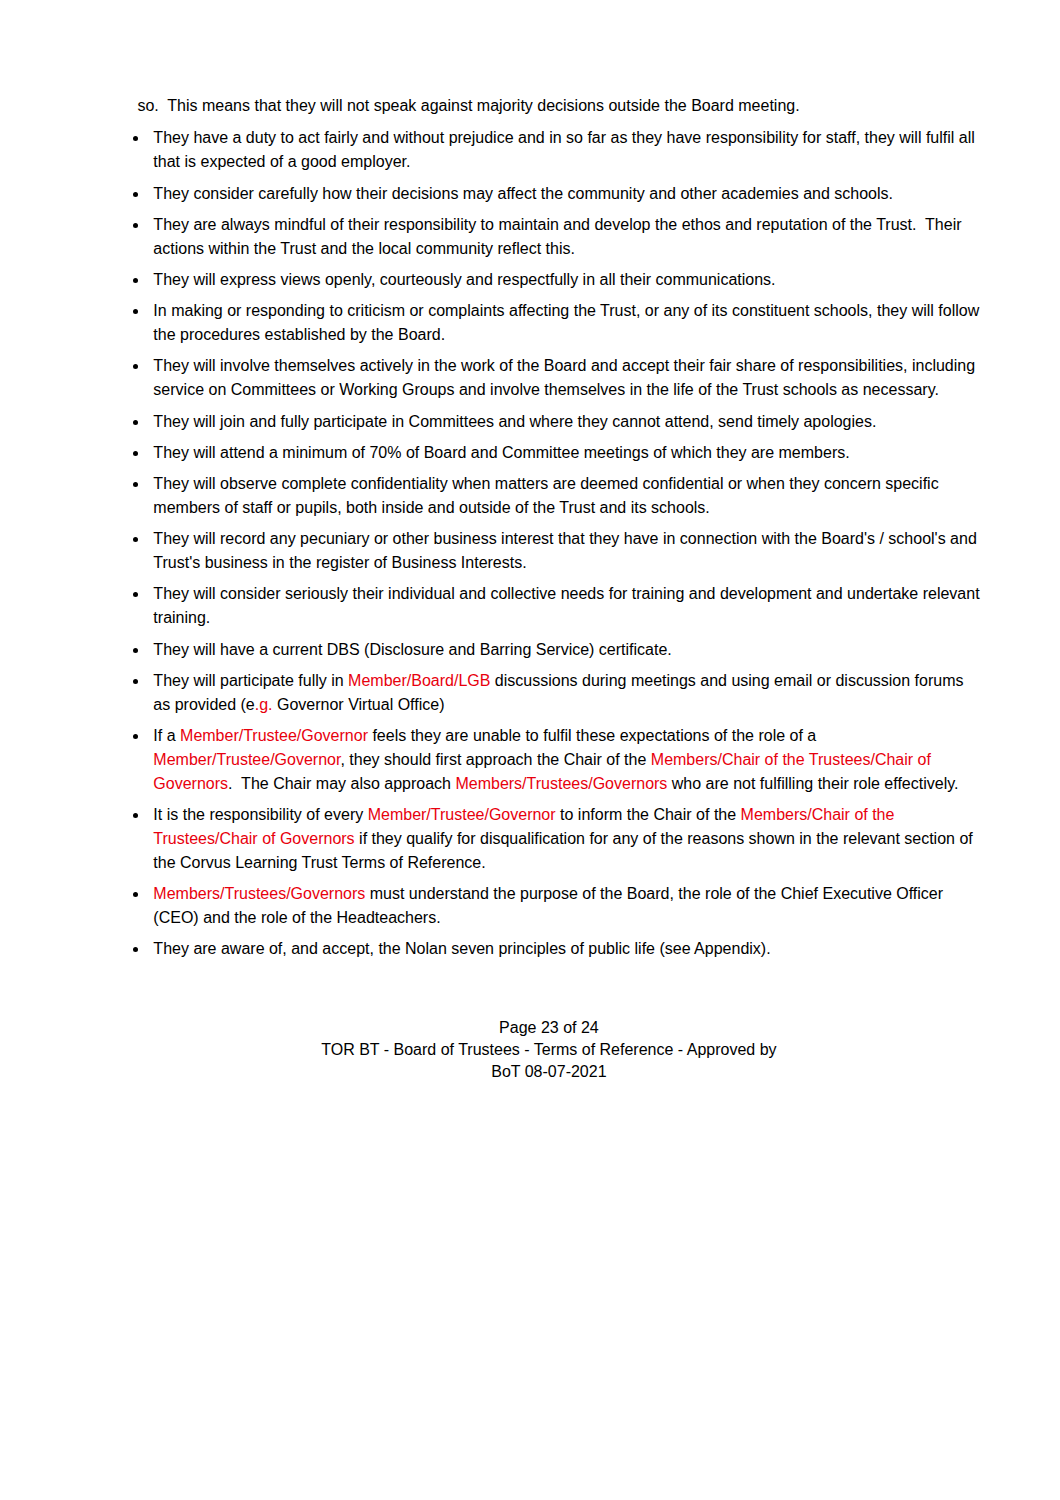so. This means that they will not speak against majority decisions outside the Board meeting.
They have a duty to act fairly and without prejudice and in so far as they have responsibility for staff, they will fulfil all that is expected of a good employer.
They consider carefully how their decisions may affect the community and other academies and schools.
They are always mindful of their responsibility to maintain and develop the ethos and reputation of the Trust. Their actions within the Trust and the local community reflect this.
They will express views openly, courteously and respectfully in all their communications.
In making or responding to criticism or complaints affecting the Trust, or any of its constituent schools, they will follow the procedures established by the Board.
They will involve themselves actively in the work of the Board and accept their fair share of responsibilities, including service on Committees or Working Groups and involve themselves in the life of the Trust schools as necessary.
They will join and fully participate in Committees and where they cannot attend, send timely apologies.
They will attend a minimum of 70% of Board and Committee meetings of which they are members.
They will observe complete confidentiality when matters are deemed confidential or when they concern specific members of staff or pupils, both inside and outside of the Trust and its schools.
They will record any pecuniary or other business interest that they have in connection with the Board's / school's and Trust's business in the register of Business Interests.
They will consider seriously their individual and collective needs for training and development and undertake relevant training.
They will have a current DBS (Disclosure and Barring Service) certificate.
They will participate fully in Member/Board/LGB discussions during meetings and using email or discussion forums as provided (e.g. Governor Virtual Office)
If a Member/Trustee/Governor feels they are unable to fulfil these expectations of the role of a Member/Trustee/Governor, they should first approach the Chair of the Members/Chair of the Trustees/Chair of Governors. The Chair may also approach Members/Trustees/Governors who are not fulfilling their role effectively.
It is the responsibility of every Member/Trustee/Governor to inform the Chair of the Members/Chair of the Trustees/Chair of Governors if they qualify for disqualification for any of the reasons shown in the relevant section of the Corvus Learning Trust Terms of Reference.
Members/Trustees/Governors must understand the purpose of the Board, the role of the Chief Executive Officer (CEO) and the role of the Headteachers.
They are aware of, and accept, the Nolan seven principles of public life (see Appendix).
Page 23 of 24
TOR BT - Board of Trustees - Terms of Reference - Approved by
BoT 08-07-2021